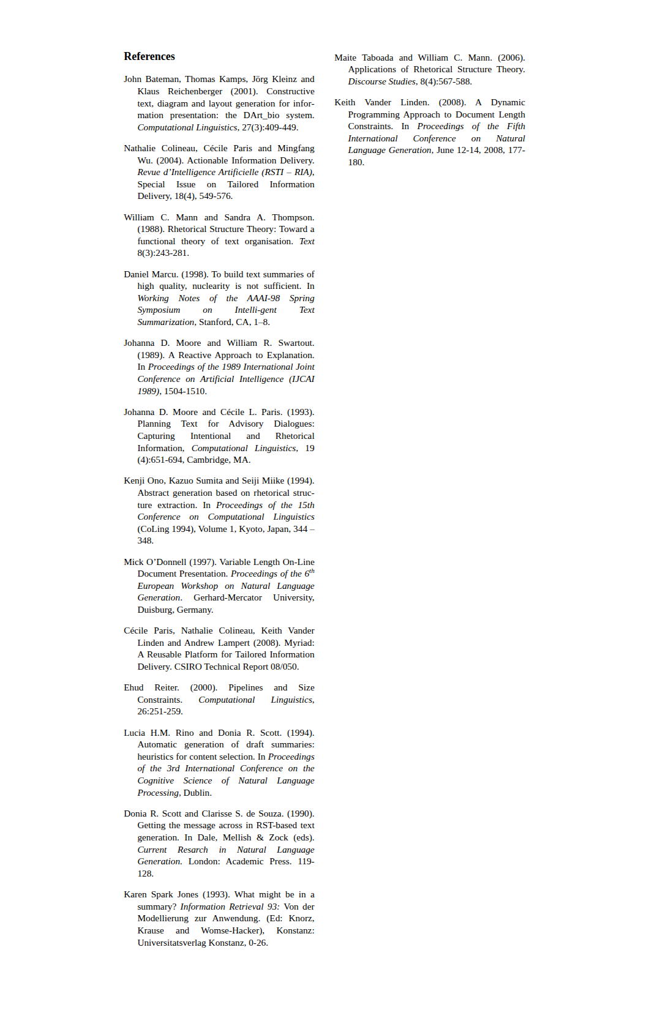References
John Bateman, Thomas Kamps, Jörg Kleinz and Klaus Reichenberger (2001). Constructive text, diagram and layout generation for information presentation: the DArt_bio system. Computational Linguistics, 27(3):409-449.
Nathalie Colineau, Cécile Paris and Mingfang Wu. (2004). Actionable Information Delivery. Revue d’Intelligence Artificielle (RSTI – RIA), Special Issue on Tailored Information Delivery, 18(4), 549-576.
William C. Mann and Sandra A. Thompson. (1988). Rhetorical Structure Theory: Toward a functional theory of text organisation. Text 8(3):243-281.
Daniel Marcu. (1998). To build text summaries of high quality, nuclearity is not sufficient. In Working Notes of the AAAI-98 Spring Symposium on Intelli-gent Text Summarization, Stanford, CA, 1–8.
Johanna D. Moore and William R. Swartout. (1989). A Reactive Approach to Explanation. In Proceedings of the 1989 International Joint Conference on Artificial Intelligence (IJCAI 1989), 1504-1510.
Johanna D. Moore and Cécile L. Paris. (1993). Planning Text for Advisory Dialogues: Capturing Intentional and Rhetorical Information, Computational Linguistics, 19 (4):651-694, Cambridge, MA.
Kenji Ono, Kazuo Sumita and Seiji Miike (1994). Abstract generation based on rhetorical structure extraction. In Proceedings of the 15th Conference on Computational Linguistics (CoLing 1994), Volume 1, Kyoto, Japan, 344 – 348.
Mick O’Donnell (1997). Variable Length On-Line Document Presentation. Proceedings of the 6th European Workshop on Natural Language Generation. Gerhard-Mercator University, Duisburg, Germany.
Cécile Paris, Nathalie Colineau, Keith Vander Linden and Andrew Lampert (2008). Myriad: A Reusable Platform for Tailored Information Delivery. CSIRO Technical Report 08/050.
Ehud Reiter. (2000). Pipelines and Size Constraints. Computational Linguistics, 26:251-259.
Lucia H.M. Rino and Donia R. Scott. (1994). Automatic generation of draft summaries: heuristics for content selection. In Proceedings of the 3rd International Conference on the Cognitive Science of Natural Language Processing, Dublin.
Donia R. Scott and Clarisse S. de Souza. (1990). Getting the message across in RST-based text generation. In Dale, Mellish & Zock (eds). Current Resarch in Natural Language Generation. London: Academic Press. 119-128.
Karen Spark Jones (1993). What might be in a summary? Information Retrieval 93: Von der Modellierung zur Anwendung. (Ed: Knorz, Krause and Womse-Hacker), Konstanz: Universitatsverlag Konstanz, 0-26.
Maite Taboada and William C. Mann. (2006). Applications of Rhetorical Structure Theory. Discourse Studies, 8(4):567-588.
Keith Vander Linden. (2008). A Dynamic Programming Approach to Document Length Constraints. In Proceedings of the Fifth International Conference on Natural Language Generation, June 12-14, 2008, 177-180.